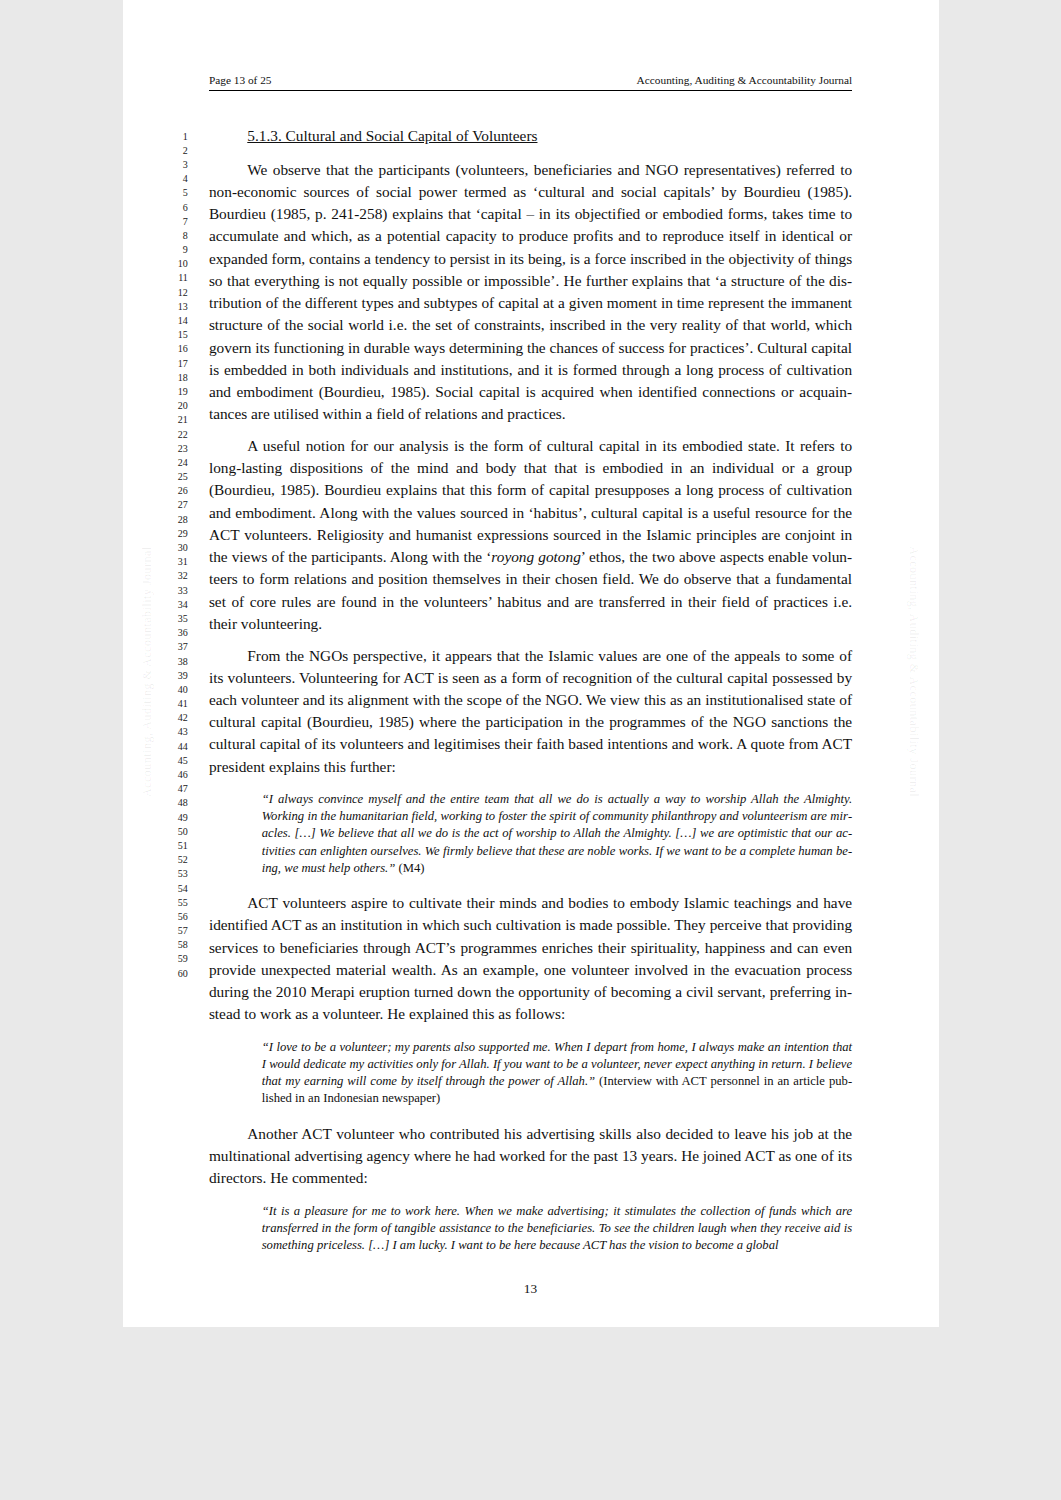Accounting, Auditing & Accountability Journal Accounting, Auditing & Accountability Journal
Page 13 of 25 Accounting, Auditing & Accountability Journal
12345 678910 1112131415 1617181920 2122232425 2627282930 3132333435 3637383940 4142434445 4647484950 5152535455 5657585960
5.1.3. Cultural and Social Capital of Volunteers
We observe that the participants (volunteers, beneficiaries and NGO representatives) referred to non-economic sources of social power termed as ‘cultural and social capitals’ by Bourdieu (1985). Bourdieu (1985, p. 241-258) explains that ‘capital – in its objectified or embodied forms, takes time to accumulate and which, as a potential capacity to produce profits and to reproduce itself in identical or expanded form, contains a tendency to persist in its being, is a force inscribed in the objectivity of things so that everything is not equally possible or impossible’. He further explains that ‘a structure of the distribution of the different types and subtypes of capital at a given moment in time represent the immanent structure of the social world i.e. the set of constraints, inscribed in the very reality of that world, which govern its functioning in durable ways determining the chances of success for practices’. Cultural capital is embedded in both individuals and institutions, and it is formed through a long process of cultivation and embodiment (Bourdieu, 1985). Social capital is acquired when identified connections or acquaintances are utilised within a field of relations and practices.
A useful notion for our analysis is the form of cultural capital in its embodied state. It refers to long-lasting dispositions of the mind and body that that is embodied in an individual or a group (Bourdieu, 1985). Bourdieu explains that this form of capital presupposes a long process of cultivation and embodiment. Along with the values sourced in ‘habitus’, cultural capital is a useful resource for the ACT volunteers. Religiosity and humanist expressions sourced in the Islamic principles are conjoint in the views of the participants. Along with the ‘royong gotong’ ethos, the two above aspects enable volunteers to form relations and position themselves in their chosen field. We do observe that a fundamental set of core rules are found in the volunteers’ habitus and are transferred in their field of practices i.e. their volunteering.
From the NGOs perspective, it appears that the Islamic values are one of the appeals to some of its volunteers. Volunteering for ACT is seen as a form of recognition of the cultural capital possessed by each volunteer and its alignment with the scope of the NGO. We view this as an institutionalised state of cultural capital (Bourdieu, 1985) where the participation in the programmes of the NGO sanctions the cultural capital of its volunteers and legitimises their faith based intentions and work. A quote from ACT president explains this further:
“I always convince myself and the entire team that all we do is actually a way to worship Allah the Almighty. Working in the humanitarian field, working to foster the spirit of community philanthropy and volunteerism are miracles. […] We believe that all we do is the act of worship to Allah the Almighty. […] we are optimistic that our activities can enlighten ourselves. We firmly believe that these are noble works. If we want to be a complete human being, we must help others.” (M4)
ACT volunteers aspire to cultivate their minds and bodies to embody Islamic teachings and have identified ACT as an institution in which such cultivation is made possible. They perceive that providing services to beneficiaries through ACT’s programmes enriches their spirituality, happiness and can even provide unexpected material wealth. As an example, one volunteer involved in the evacuation process during the 2010 Merapi eruption turned down the opportunity of becoming a civil servant, preferring instead to work as a volunteer. He explained this as follows:
“I love to be a volunteer; my parents also supported me. When I depart from home, I always make an intention that I would dedicate my activities only for Allah. If you want to be a volunteer, never expect anything in return. I believe that my earning will come by itself through the power of Allah.” (Interview with ACT personnel in an article published in an Indonesian newspaper)
Another ACT volunteer who contributed his advertising skills also decided to leave his job at the multinational advertising agency where he had worked for the past 13 years. He joined ACT as one of its directors. He commented:
“It is a pleasure for me to work here. When we make advertising; it stimulates the collection of funds which are transferred in the form of tangible assistance to the beneficiaries. To see the children laugh when they receive aid is something priceless. […] I am lucky. I want to be here because ACT has the vision to become a global
13